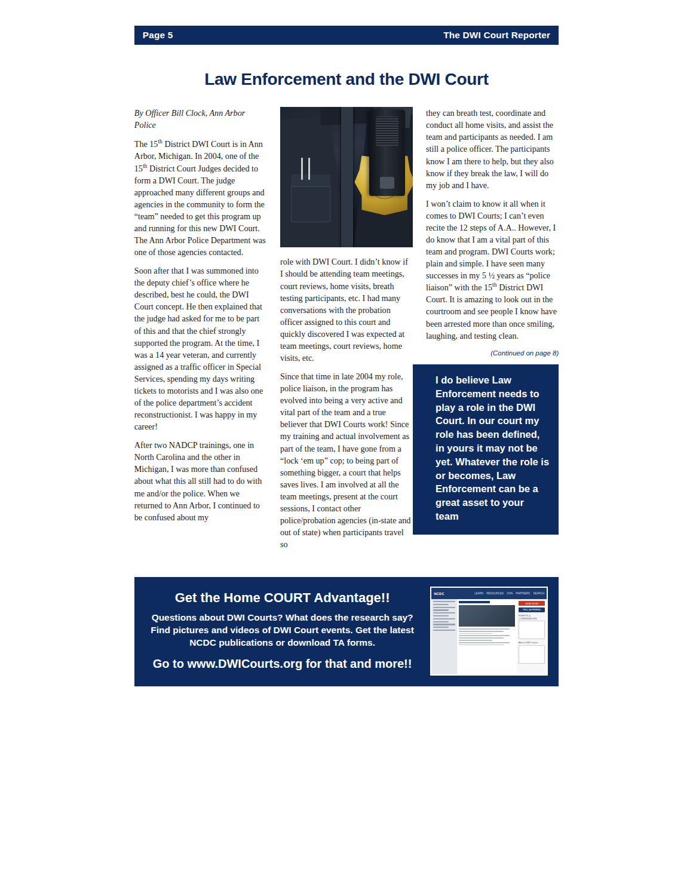Page 5
The DWI Court Reporter
Law Enforcement and the DWI Court
By Officer Bill Clock, Ann Arbor Police
The 15th District DWI Court is in Ann Arbor, Michigan. In 2004, one of the 15th District Court Judges decided to form a DWI Court. The judge approached many different groups and agencies in the community to form the “team” needed to get this program up and running for this new DWI Court. The Ann Arbor Police Department was one of those agencies contacted.
Soon after that I was summoned into the deputy chief’s office where he described, best he could, the DWI Court concept. He then explained that the judge had asked for me to be part of this and that the chief strongly supported the program. At the time, I was a 14 year veteran, and currently assigned as a traffic officer in Special Services, spending my days writing tickets to motorists and I was also one of the police department’s accident reconstructionist. I was happy in my career!
After two NADCP trainings, one in North Carolina and the other in Michigan, I was more than confused about what this all still had to do with me and/or the police. When we returned to Ann Arbor, I continued to be confused about my
role with DWI Court. I didn’t know if I should be attending team meetings, court reviews, home visits, breath testing participants, etc. I had many conversations with the probation officer assigned to this court and quickly discovered I was expected at team meetings, court reviews, home visits, etc.
Since that time in late 2004 my role, police liaison, in the program has evolved into being a very active and vital part of the team and a true believer that DWI Courts work! Since my training and actual involvement as part of the team, I have gone from a “lock ‘em up” cop; to being part of something bigger, a court that helps saves lives. I am involved at all the team meetings, present at the court sessions, I contact other police/probation agencies (in-state and out of state) when participants travel so
they can breath test, coordinate and conduct all home visits, and assist the team and participants as needed. I am still a police officer. The participants know I am there to help, but they also know if they break the law, I will do my job and I have.
I won’t claim to know it all when it comes to DWI Courts; I can’t even recite the 12 steps of A.A.. However, I do know that I am a vital part of this team and program. DWI Courts work; plain and simple. I have seen many successes in my 5 ½ years as “police liaison” with the 15th District DWI Court. It is amazing to look out in the courtroom and see people I know have been arrested more than once smiling, laughing, and testing clean.
(Continued on page 8)
I do believe Law Enforcement needs to play a role in the DWI Court. In our court my role has been defined, in yours it may not be yet. Whatever the role is or becomes, Law Enforcement can be a great asset to your team
Get the Home COURT Advantage!!
Questions about DWI Courts? What does the research say? Find pictures and videos of DWI Court events. Get the latest NCDC publications or download TA forms.
Go to www.DWICourts.org for that and more!!
NCDC
LEARN RESOURCES JOIN PARTNERS SEARCH
GIVE NOW
TELL A FRIEND
EVENTS & CONFERENCES
About DWI Courts